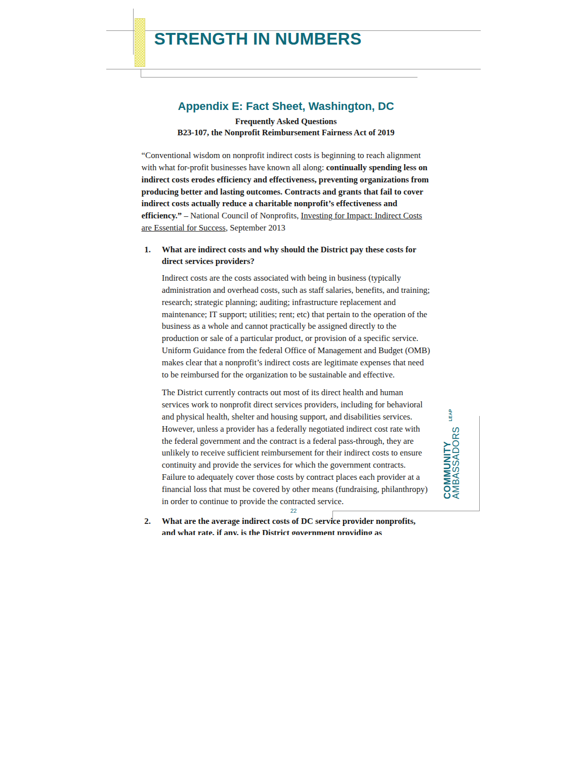STRENGTH IN NUMBERS
Appendix E: Fact Sheet, Washington, DC
Frequently Asked Questions
B23-107, the Nonprofit Reimbursement Fairness Act of 2019
“Conventional wisdom on nonprofit indirect costs is beginning to reach alignment with what for-profit businesses have known all along: continually spending less on indirect costs erodes efficiency and effectiveness, preventing organizations from producing better and lasting outcomes. Contracts and grants that fail to cover indirect costs actually reduce a charitable nonprofit’s effectiveness and efficiency.” – National Council of Nonprofits, Investing for Impact: Indirect Costs are Essential for Success, September 2013
What are indirect costs and why should the District pay these costs for direct services providers?
Indirect costs are the costs associated with being in business (typically administration and overhead costs, such as staff salaries, benefits, and training; research; strategic planning; auditing; infrastructure replacement and maintenance; IT support; utilities; rent; etc) that pertain to the operation of the business as a whole and cannot practically be assigned directly to the production or sale of a particular product, or provision of a specific service. Uniform Guidance from the federal Office of Management and Budget (OMB) makes clear that a nonprofit’s indirect costs are legitimate expenses that need to be reimbursed for the organization to be sustainable and effective.
The District currently contracts out most of its direct health and human services work to nonprofit direct services providers, including for behavioral and physical health, shelter and housing support, and disabilities services. However, unless a provider has a federally negotiated indirect cost rate with the federal government and the contract is a federal pass-through, they are unlikely to receive sufficient reimbursement for their indirect costs to ensure continuity and provide the services for which the government contracts. Failure to adequately cover those costs by contract places each provider at a financial loss that must be covered by other means (fundraising, philanthropy) in order to continue to provide the contracted service.
What are the average indirect costs of DC service provider nonprofits, and what rate, if any, is the District government providing as reimbursement?
A small section of District nonprofits was surveyed with respect to their indirect cost rates. Actual costs ranged from 8% to 25%. However, most reported that their contract-reimbursed indirect rates were either in the de minimus, 5%, 6%, 8%, or 10% cost reimbursement categories and some reported that 0% of costs were reimbursed.
LEAP
AMBASSADORS
COMMUNITY
22